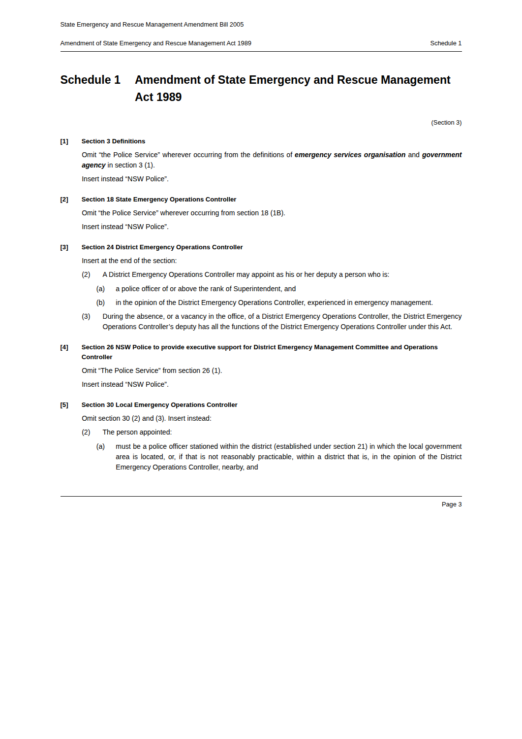State Emergency and Rescue Management Amendment Bill 2005
Amendment of State Emergency and Rescue Management Act 1989 Schedule 1
Schedule 1 Amendment of State Emergency and Rescue Management Act 1989
(Section 3)
[1] Section 3 Definitions
Omit “the Police Service” wherever occurring from the definitions of emergency services organisation and government agency in section 3 (1).
Insert instead “NSW Police”.
[2] Section 18 State Emergency Operations Controller
Omit “the Police Service” wherever occurring from section 18 (1B).
Insert instead “NSW Police”.
[3] Section 24 District Emergency Operations Controller
Insert at the end of the section:
(2) A District Emergency Operations Controller may appoint as his or her deputy a person who is:
(a) a police officer of or above the rank of Superintendent, and
(b) in the opinion of the District Emergency Operations Controller, experienced in emergency management.
(3) During the absence, or a vacancy in the office, of a District Emergency Operations Controller, the District Emergency Operations Controller’s deputy has all the functions of the District Emergency Operations Controller under this Act.
[4] Section 26 NSW Police to provide executive support for District Emergency Management Committee and Operations Controller
Omit “The Police Service” from section 26 (1).
Insert instead “NSW Police”.
[5] Section 30 Local Emergency Operations Controller
Omit section 30 (2) and (3). Insert instead:
(2) The person appointed:
(a) must be a police officer stationed within the district (established under section 21) in which the local government area is located, or, if that is not reasonably practicable, within a district that is, in the opinion of the District Emergency Operations Controller, nearby, and
Page 3